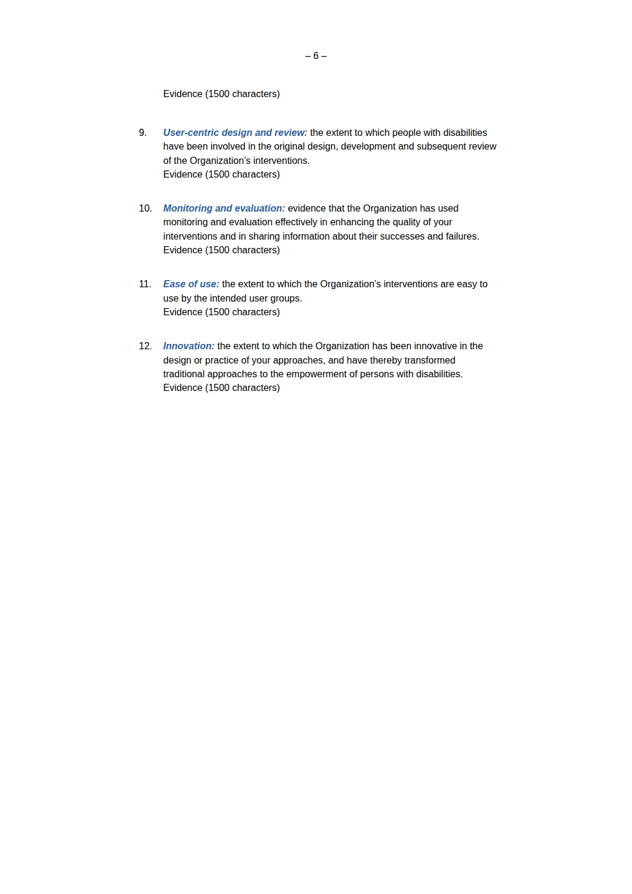– 6 –
Evidence (1500 characters)
9. User-centric design and review: the extent to which people with disabilities have been involved in the original design, development and subsequent review of the Organization’s interventions. Evidence (1500 characters)
10. Monitoring and evaluation: evidence that the Organization has used monitoring and evaluation effectively in enhancing the quality of your interventions and in sharing information about their successes and failures. Evidence (1500 characters)
11. Ease of use: the extent to which the Organization’s interventions are easy to use by the intended user groups. Evidence (1500 characters)
12. Innovation: the extent to which the Organization has been innovative in the design or practice of your approaches, and have thereby transformed traditional approaches to the empowerment of persons with disabilities. Evidence (1500 characters)